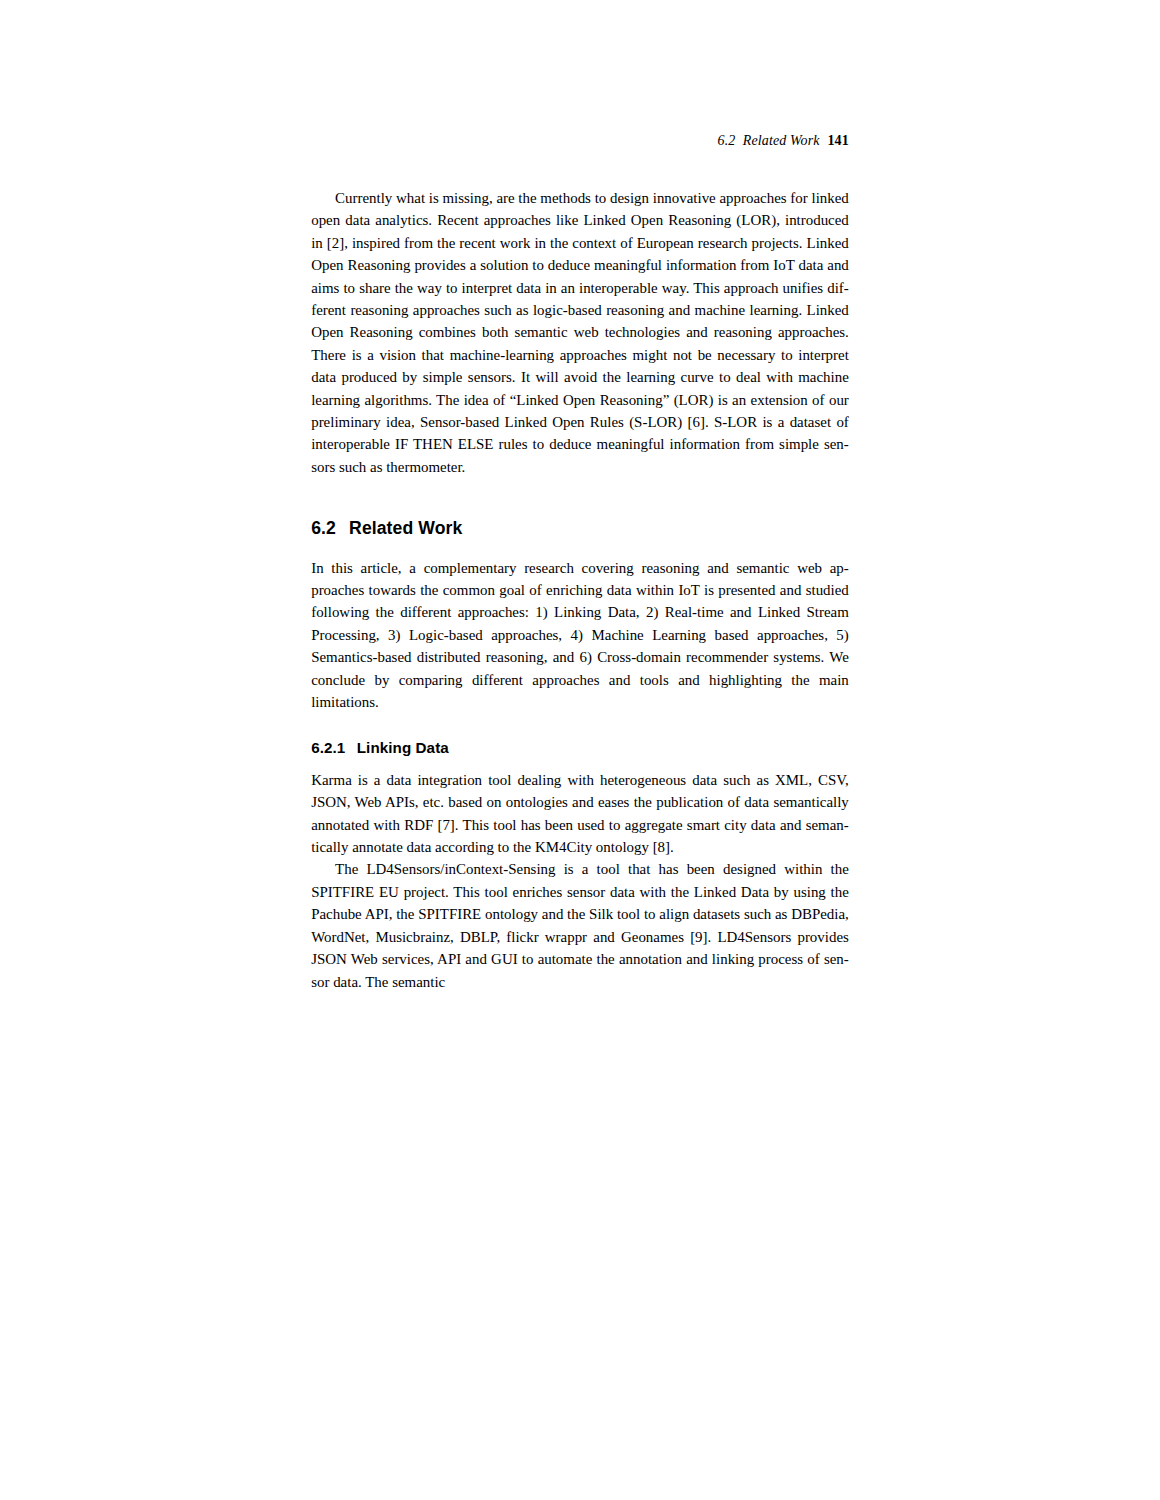6.2 Related Work 141
Currently what is missing, are the methods to design innovative approaches for linked open data analytics. Recent approaches like Linked Open Reasoning (LOR), introduced in [2], inspired from the recent work in the context of European research projects. Linked Open Reasoning provides a solution to deduce meaningful information from IoT data and aims to share the way to interpret data in an interoperable way. This approach unifies different reasoning approaches such as logic-based reasoning and machine learning. Linked Open Reasoning combines both semantic web technologies and reasoning approaches. There is a vision that machine-learning approaches might not be necessary to interpret data produced by simple sensors. It will avoid the learning curve to deal with machine learning algorithms. The idea of “Linked Open Reasoning” (LOR) is an extension of our preliminary idea, Sensor-based Linked Open Rules (S-LOR) [6]. S-LOR is a dataset of interoperable IF THEN ELSE rules to deduce meaningful information from simple sensors such as thermometer.
6.2 Related Work
In this article, a complementary research covering reasoning and semantic web approaches towards the common goal of enriching data within IoT is presented and studied following the different approaches: 1) Linking Data, 2) Real-time and Linked Stream Processing, 3) Logic-based approaches, 4) Machine Learning based approaches, 5) Semantics-based distributed reasoning, and 6) Cross-domain recommender systems. We conclude by comparing different approaches and tools and highlighting the main limitations.
6.2.1 Linking Data
Karma is a data integration tool dealing with heterogeneous data such as XML, CSV, JSON, Web APIs, etc. based on ontologies and eases the publication of data semantically annotated with RDF [7]. This tool has been used to aggregate smart city data and semantically annotate data according to the KM4City ontology [8].
The LD4Sensors/inContext-Sensing is a tool that has been designed within the SPITFIRE EU project. This tool enriches sensor data with the Linked Data by using the Pachube API, the SPITFIRE ontology and the Silk tool to align datasets such as DBPedia, WordNet, Musicbrainz, DBLP, flickr wrappr and Geonames [9]. LD4Sensors provides JSON Web services, API and GUI to automate the annotation and linking process of sensor data. The semantic